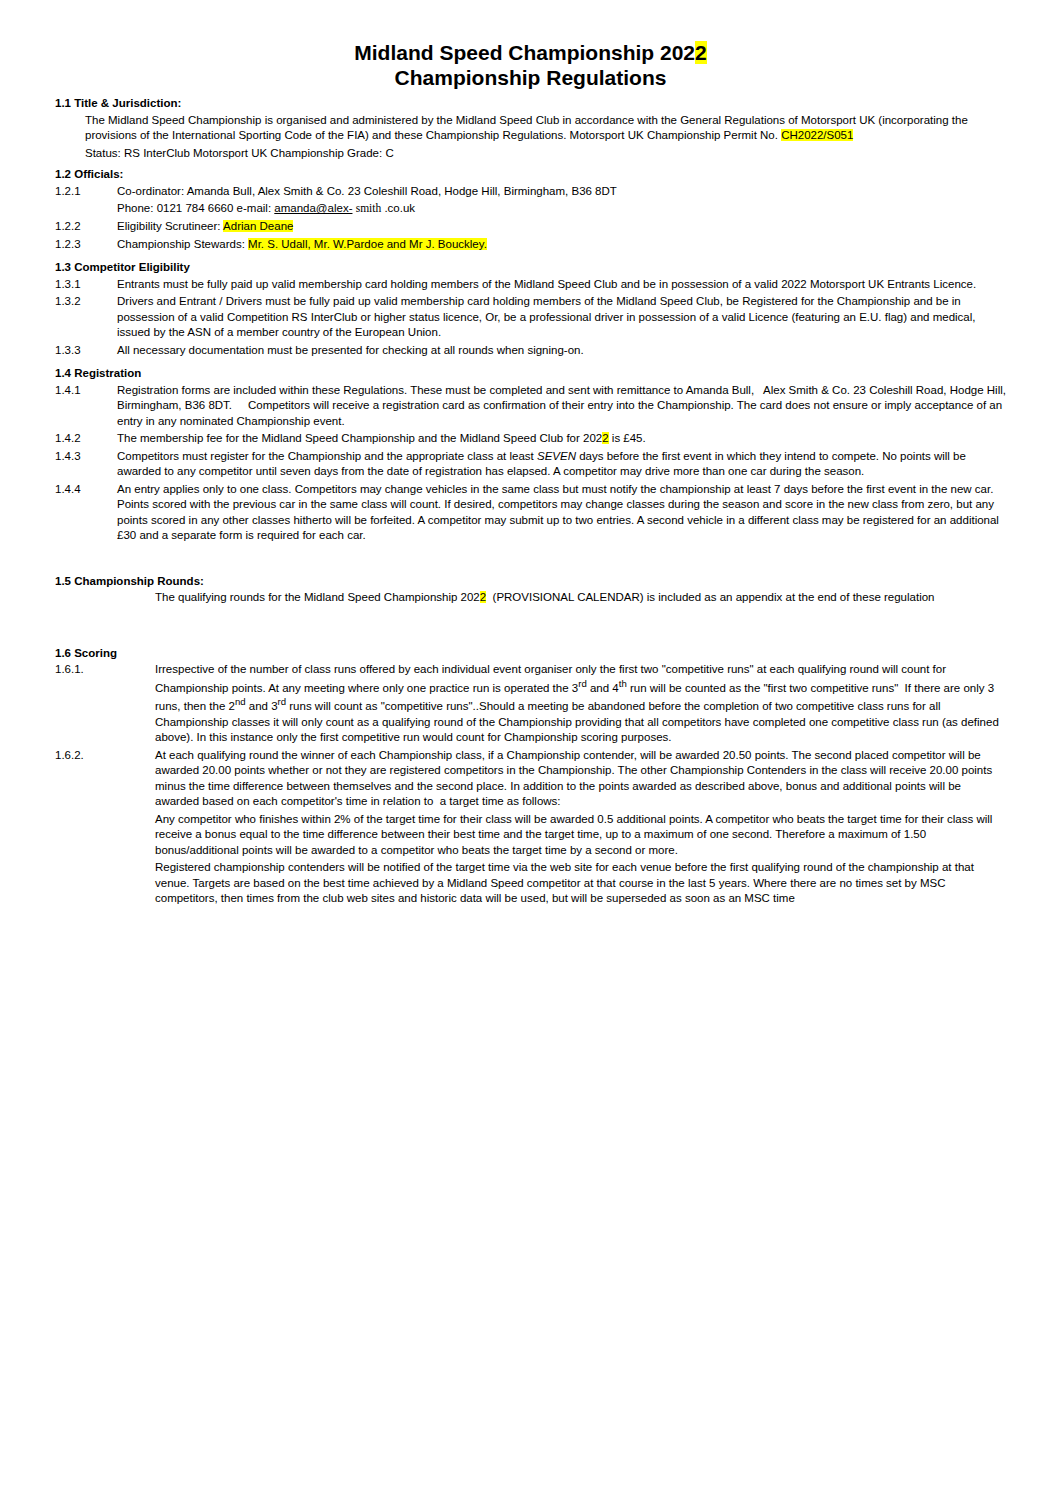Midland Speed Championship 2022
Championship Regulations
1.1 Title & Jurisdiction:
The Midland Speed Championship is organised and administered by the Midland Speed Club in accordance with the General Regulations of Motorsport UK (incorporating the provisions of the International Sporting Code of the FIA) and these Championship Regulations. Motorsport UK Championship Permit No. CH2022/S051
Status: RS InterClub Motorsport UK Championship Grade: C
1.2 Officials:
| 1.2.1 | Co-ordinator: Amanda Bull, Alex Smith & Co. 23 Coleshill Road, Hodge Hill, Birmingham, B36 8DT |
| | Phone: 0121 784 6660 e-mail: amanda@alex- smith .co.uk |
| 1.2.2 | Eligibility Scrutineer: Adrian Deane |
| 1.2.3 | Championship Stewards: Mr. S. Udall, Mr. W.Pardoe and Mr J. Bouckley. |
1.3 Competitor Eligibility
| 1.3.1 | Entrants must be fully paid up valid membership card holding members of the Midland Speed Club and be in possession of a valid 2022 Motorsport UK Entrants Licence. |
| 1.3.2 | Drivers and Entrant / Drivers must be fully paid up valid membership card holding members of the Midland Speed Club, be Registered for the Championship and be in possession of a valid Competition RS InterClub or higher status licence, Or, be a professional driver in possession of a valid Licence (featuring an E.U. flag) and medical, issued by the ASN of a member country of the European Union. |
| 1.3.3 | All necessary documentation must be presented for checking at all rounds when signing-on. |
1.4 Registration
| 1.4.1 | Registration forms are included within these Regulations. These must be completed and sent with remittance to Amanda Bull, Alex Smith & Co. 23 Coleshill Road, Hodge Hill, Birmingham, B36 8DT. Competitors will receive a registration card as confirmation of their entry into the Championship. The card does not ensure or imply acceptance of an entry in any nominated Championship event. |
| 1.4.2 | The membership fee for the Midland Speed Championship and the Midland Speed Club for 202 2 is £45. |
| 1.4.3 | Competitors must register for the Championship and the appropriate class at least SEVEN days before the first event in which they intend to compete. No points will be awarded to any competitor until seven days from the date of registration has elapsed. A competitor may drive more than one car during the season. |
| 1.4.4 | An entry applies only to one class. Competitors may change vehicles in the same class but must notify the championship at least 7 days before the first event in the new car. Points scored with the previous car in the same class will count. If desired, competitors may change classes during the season and score in the new class from zero, but any points scored in any other classes hitherto will be forfeited. A competitor may submit up to two entries. A second vehicle in a different class may be registered for an additional £30 and a separate form is required for each car. |
1.5 Championship Rounds:
The qualifying rounds for the Midland Speed Championship 2022 (PROVISIONAL CALENDAR) is included as an appendix at the end of these regulation
1.6 Scoring
| 1.6.1. | Irrespective of the number of class runs offered by each individual event organiser only the first two "competitive runs" at each qualifying round will count for Championship points. At any meeting where only one practice run is operated the 3 rd and 4 th run will be counted as the "first two competitive runs" If there are only 3 runs, then the 2 nd and 3 rd runs will count as "competitive runs"..Should a meeting be abandoned before the completion of two competitive class runs for all Championship classes it will only count as a qualifying round of the Championship providing that all competitors have completed one competitive class run (as defined above). In this instance only the first competitive run would count for Championship scoring purposes. |
| 1.6.2. | At each qualifying round the winner of each Championship class, if a Championship contender, will be awarded 20.50 points. The second placed competitor will be awarded 20.00 points whether or not they are registered competitors in the Championship. The other Championship Contenders in the class will receive 20.00 points minus the time difference between themselves and the second place. In addition to the points awarded as described above, bonus and additional points will be awarded based on each competitor's time in relation to a target time as follows: |
Any competitor who finishes within 2% of the target time for their class will be awarded 0.5 additional points. A competitor who beats the target time for their class will receive a bonus equal to the time difference between their best time and the target time, up to a maximum of one second. Therefore a maximum of 1.50 bonus/additional points will be awarded to a competitor who beats the target time by a second or more.
Registered championship contenders will be notified of the target time via the web site for each venue before the first qualifying round of the championship at that venue. Targets are based on the best time achieved by a Midland Speed competitor at that course in the last 5 years. Where there are no times set by MSC competitors, then times from the club web sites and historic data will be used, but will be superseded as soon as an MSC time